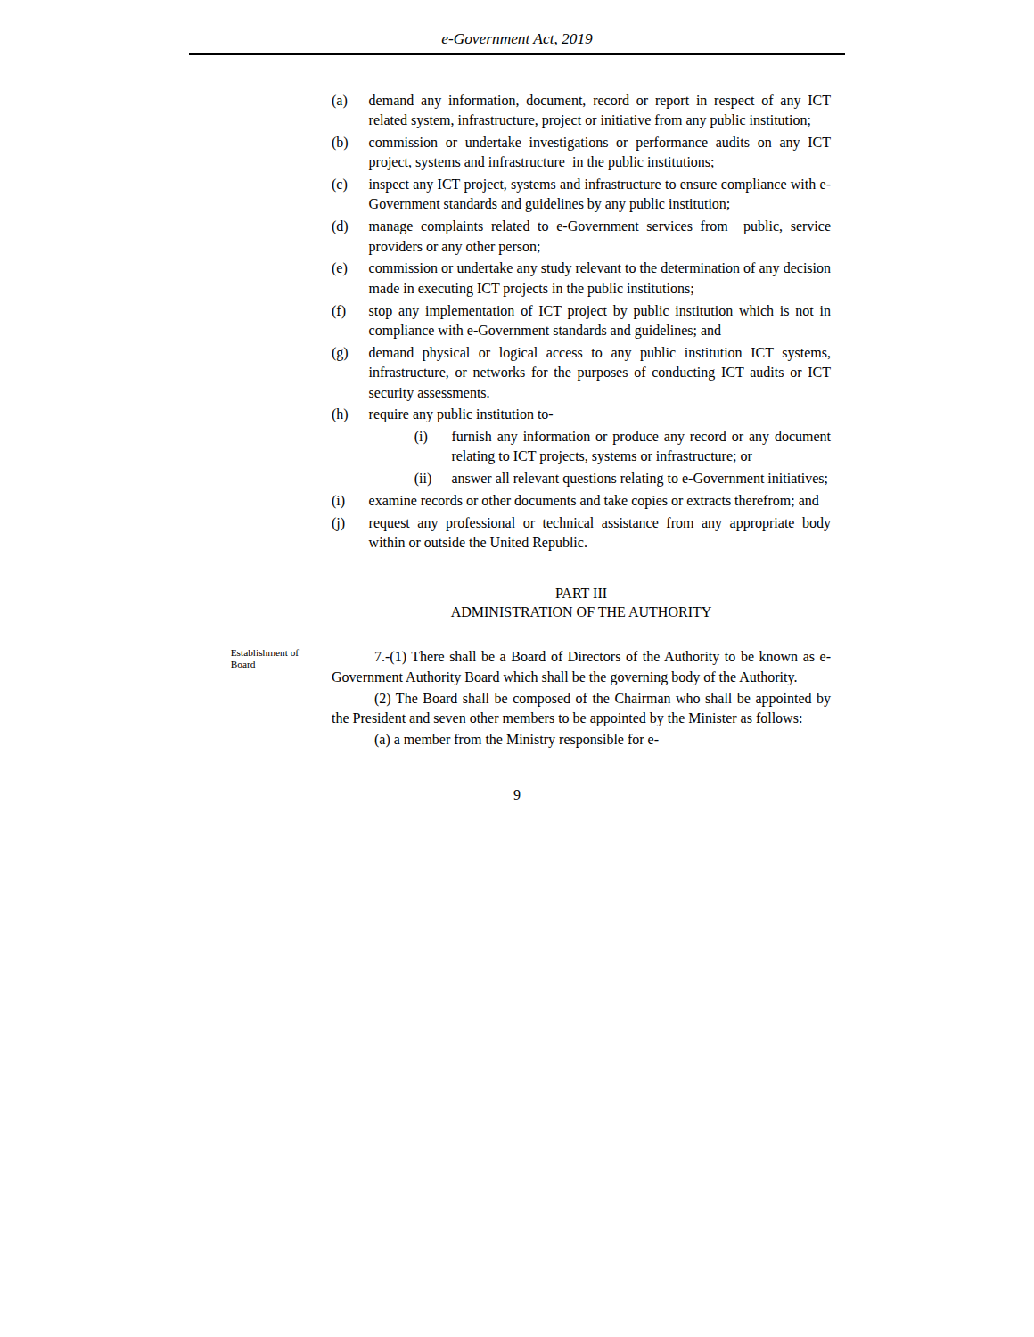e-Government Act, 2019
(a) demand any information, document, record or report in respect of any ICT related system, infrastructure, project or initiative from any public institution;
(b) commission or undertake investigations or performance audits on any ICT project, systems and infrastructure in the public institutions;
(c) inspect any ICT project, systems and infrastructure to ensure compliance with e-Government standards and guidelines by any public institution;
(d) manage complaints related to e-Government services from public, service providers or any other person;
(e) commission or undertake any study relevant to the determination of any decision made in executing ICT projects in the public institutions;
(f) stop any implementation of ICT project by public institution which is not in compliance with e-Government standards and guidelines; and
(g) demand physical or logical access to any public institution ICT systems, infrastructure, or networks for the purposes of conducting ICT audits or ICT security assessments.
(h) require any public institution to-
(i) furnish any information or produce any record or any document relating to ICT projects, systems or infrastructure; or
(ii) answer all relevant questions relating to e-Government initiatives;
(i) examine records or other documents and take copies or extracts therefrom; and
(j) request any professional or technical assistance from any appropriate body within or outside the United Republic.
PART III ADMINISTRATION OF THE AUTHORITY
Establishment of Board
7.-(1) There shall be a Board of Directors of the Authority to be known as e-Government Authority Board which shall be the governing body of the Authority.
(2) The Board shall be composed of the Chairman who shall be appointed by the President and seven other members to be appointed by the Minister as follows:
(a) a member from the Ministry responsible for e-
9